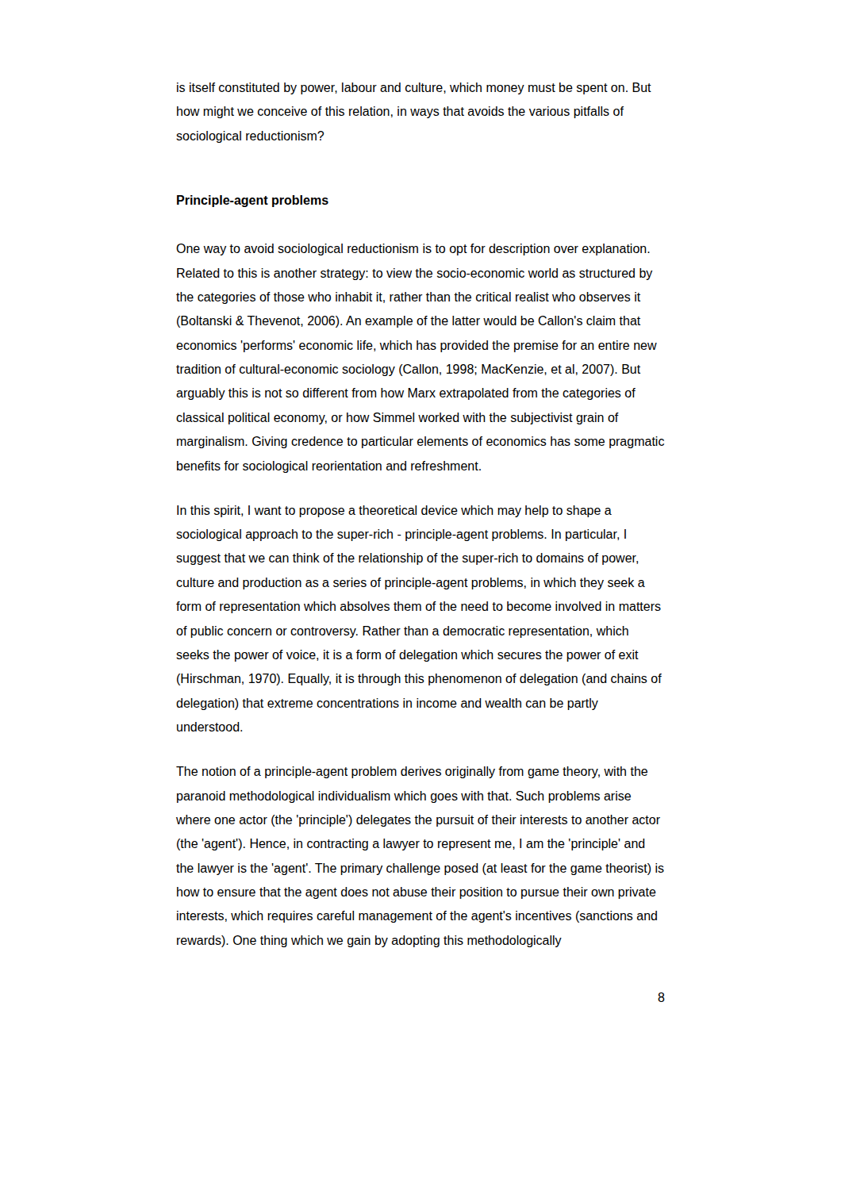is itself constituted by power, labour and culture, which money must be spent on. But how might we conceive of this relation, in ways that avoids the various pitfalls of sociological reductionism?
Principle-agent problems
One way to avoid sociological reductionism is to opt for description over explanation. Related to this is another strategy: to view the socio-economic world as structured by the categories of those who inhabit it, rather than the critical realist who observes it (Boltanski & Thevenot, 2006). An example of the latter would be Callon's claim that economics 'performs' economic life, which has provided the premise for an entire new tradition of cultural-economic sociology (Callon, 1998; MacKenzie, et al, 2007). But arguably this is not so different from how Marx extrapolated from the categories of classical political economy, or how Simmel worked with the subjectivist grain of marginalism. Giving credence to particular elements of economics has some pragmatic benefits for sociological reorientation and refreshment.
In this spirit, I want to propose a theoretical device which may help to shape a sociological approach to the super-rich - principle-agent problems. In particular, I suggest that we can think of the relationship of the super-rich to domains of power, culture and production as a series of principle-agent problems, in which they seek a form of representation which absolves them of the need to become involved in matters of public concern or controversy. Rather than a democratic representation, which seeks the power of voice, it is a form of delegation which secures the power of exit (Hirschman, 1970). Equally, it is through this phenomenon of delegation (and chains of delegation) that extreme concentrations in income and wealth can be partly understood.
The notion of a principle-agent problem derives originally from game theory, with the paranoid methodological individualism which goes with that. Such problems arise where one actor (the 'principle') delegates the pursuit of their interests to another actor (the 'agent'). Hence, in contracting a lawyer to represent me, I am the 'principle' and the lawyer is the 'agent'. The primary challenge posed (at least for the game theorist) is how to ensure that the agent does not abuse their position to pursue their own private interests, which requires careful management of the agent's incentives (sanctions and rewards). One thing which we gain by adopting this methodologically
8